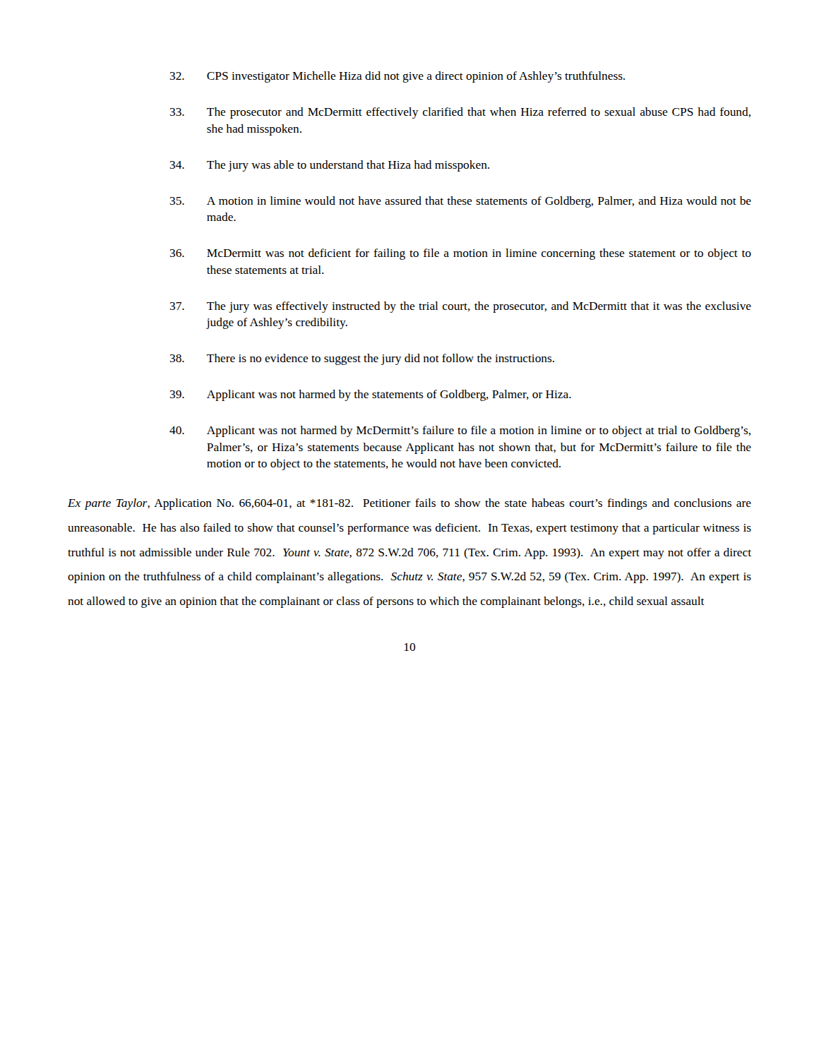32. CPS investigator Michelle Hiza did not give a direct opinion of Ashley’s truthfulness.
33. The prosecutor and McDermitt effectively clarified that when Hiza referred to sexual abuse CPS had found, she had misspoken.
34. The jury was able to understand that Hiza had misspoken.
35. A motion in limine would not have assured that these statements of Goldberg, Palmer, and Hiza would not be made.
36. McDermitt was not deficient for failing to file a motion in limine concerning these statement or to object to these statements at trial.
37. The jury was effectively instructed by the trial court, the prosecutor, and McDermitt that it was the exclusive judge of Ashley’s credibility.
38. There is no evidence to suggest the jury did not follow the instructions.
39. Applicant was not harmed by the statements of Goldberg, Palmer, or Hiza.
40. Applicant was not harmed by McDermitt’s failure to file a motion in limine or to object at trial to Goldberg’s, Palmer’s, or Hiza’s statements because Applicant has not shown that, but for McDermitt’s failure to file the motion or to object to the statements, he would not have been convicted.
Ex parte Taylor, Application No. 66,604-01, at *181-82. Petitioner fails to show the state habeas court’s findings and conclusions are unreasonable. He has also failed to show that counsel’s performance was deficient. In Texas, expert testimony that a particular witness is truthful is not admissible under Rule 702. Yount v. State, 872 S.W.2d 706, 711 (Tex. Crim. App. 1993). An expert may not offer a direct opinion on the truthfulness of a child complainant’s allegations. Schutz v. State, 957 S.W.2d 52, 59 (Tex. Crim. App. 1997). An expert is not allowed to give an opinion that the complainant or class of persons to which the complainant belongs, i.e., child sexual assault
10